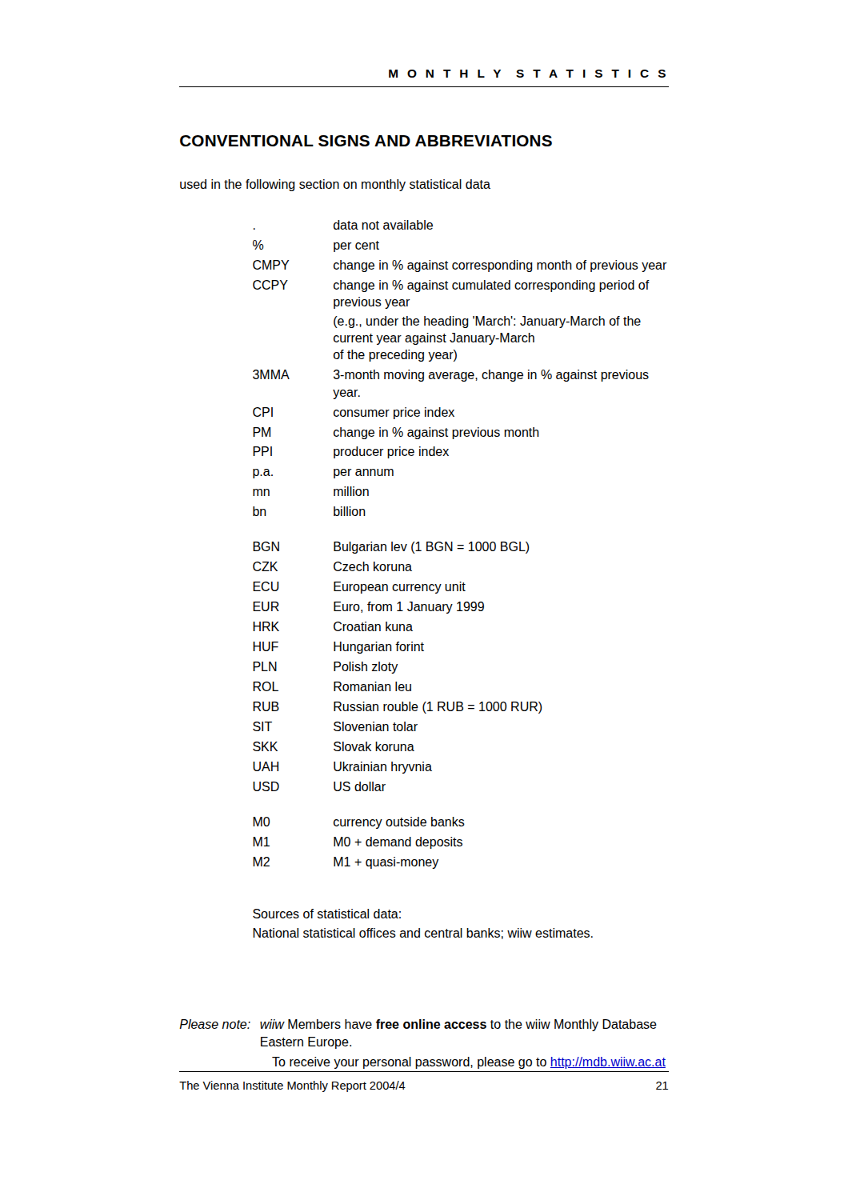M O N T H L Y S T A T I S T I C S
CONVENTIONAL SIGNS AND ABBREVIATIONS
used in the following section on monthly statistical data
| . | data not available |
| % | per cent |
| CMPY | change in % against corresponding month of previous year |
| CCPY | change in % against cumulated corresponding period of previous year |
| | (e.g., under the heading 'March': January-March of the current year against January-March of the preceding year) |
| 3MMA | 3-month moving average, change in % against previous year. |
| CPI | consumer price index |
| PM | change in % against previous month |
| PPI | producer price index |
| p.a. | per annum |
| mn | million |
| bn | billion |
| BGN | Bulgarian lev (1 BGN = 1000 BGL) |
| CZK | Czech koruna |
| ECU | European currency unit |
| EUR | Euro, from 1 January 1999 |
| HRK | Croatian kuna |
| HUF | Hungarian forint |
| PLN | Polish zloty |
| ROL | Romanian leu |
| RUB | Russian rouble (1 RUB = 1000 RUR) |
| SIT | Slovenian tolar |
| SKK | Slovak koruna |
| UAH | Ukrainian hryvnia |
| USD | US dollar |
| M0 | currency outside banks |
| M1 | M0 + demand deposits |
| M2 | M1 + quasi-money |
Sources of statistical data:
National statistical offices and central banks; wiiw estimates.
Please note:
wiiw Members have free online access to the wiiw Monthly Database Eastern Europe.
To receive your personal password, please go to http://mdb.wiiw.ac.at
The Vienna Institute Monthly Report 2004/4
21